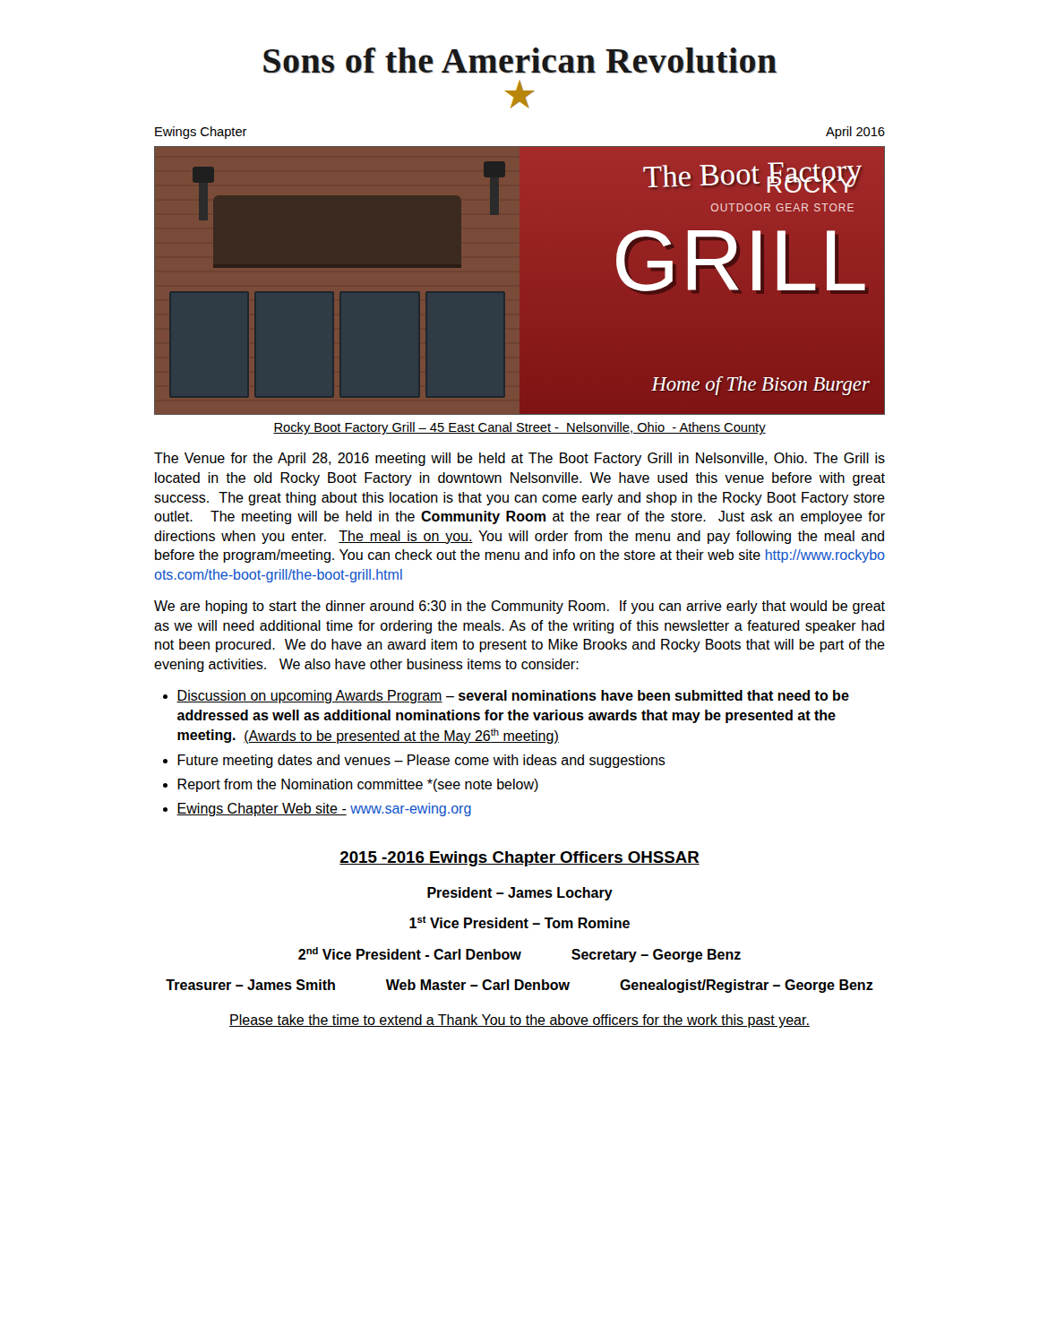Sons of the American Revolution
★
Ewings Chapter April 2016
The Boot Factory
Rocky
Outdoor Gear Store
GRILL
Home of The Bison Burger
Rocky Boot Factory Grill – 45 East Canal Street - Nelsonville, Ohio - Athens County
The Venue for the April 28, 2016 meeting will be held at The Boot Factory Grill in Nelsonville, Ohio. The Grill is located in the old Rocky Boot Factory in downtown Nelsonville. We have used this venue before with great success. The great thing about this location is that you can come early and shop in the Rocky Boot Factory store outlet. The meeting will be held in the Community Room at the rear of the store. Just ask an employee for directions when you enter. The meal is on you. You will order from the menu and pay following the meal and before the program/meeting. You can check out the menu and info on the store at their web site http://www.rockyboots.com/the-boot-grill/the-boot-grill.html
We are hoping to start the dinner around 6:30 in the Community Room. If you can arrive early that would be great as we will need additional time for ordering the meals. As of the writing of this newsletter a featured speaker had not been procured. We do have an award item to present to Mike Brooks and Rocky Boots that will be part of the evening activities. We also have other business items to consider:
Discussion on upcoming Awards Program – several nominations have been submitted that need to be addressed as well as additional nominations for the various awards that may be presented at the meeting. (Awards to be presented at the May 26th meeting)
Future meeting dates and venues – Please come with ideas and suggestions
Report from the Nomination committee *(see note below)
Ewings Chapter Web site - www.sar-ewing.org
2015 -2016 Ewings Chapter Officers OHSSAR
President – James Lochary
1st Vice President – Tom Romine
2nd Vice President - Carl Denbow Secretary – George Benz
Treasurer – James Smith Web Master – Carl Denbow Genealogist/Registrar – George Benz
Please take the time to extend a Thank You to the above officers for the work this past year.